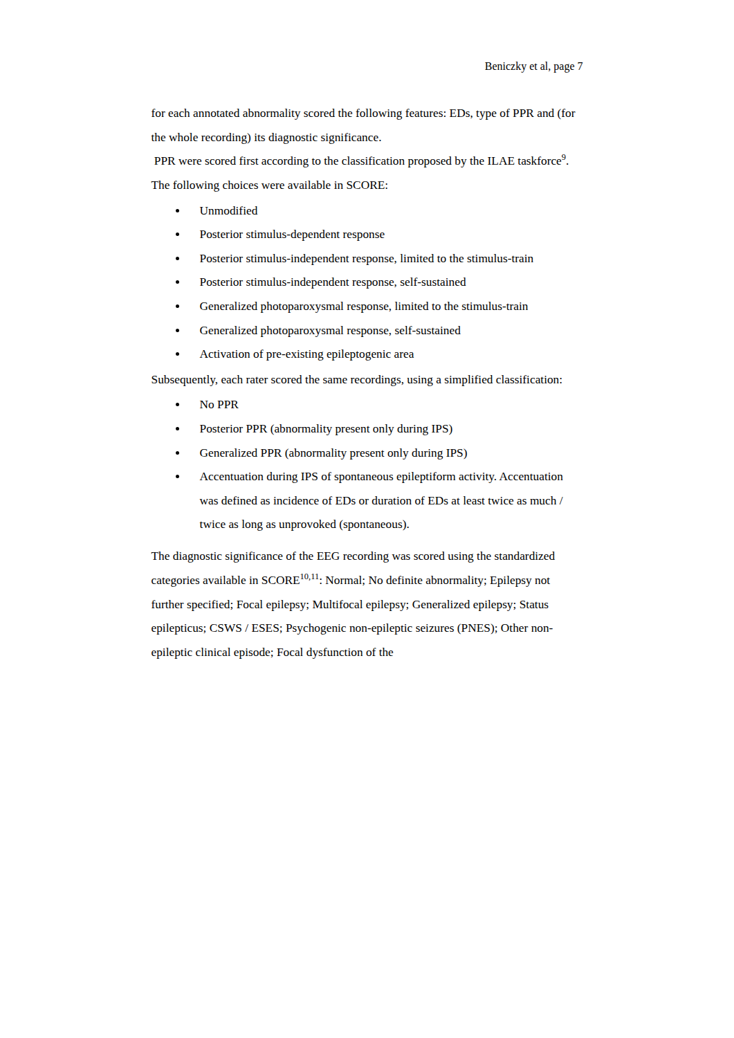Beniczky et al, page 7
for each annotated abnormality scored the following features: EDs, type of PPR and (for the whole recording) its diagnostic significance.
PPR were scored first according to the classification proposed by the ILAE taskforce9. The following choices were available in SCORE:
Unmodified
Posterior stimulus-dependent response
Posterior stimulus-independent response, limited to the stimulus-train
Posterior stimulus-independent response, self-sustained
Generalized photoparoxysmal response, limited to the stimulus-train
Generalized photoparoxysmal response, self-sustained
Activation of pre-existing epileptogenic area
Subsequently, each rater scored the same recordings, using a simplified classification:
No PPR
Posterior PPR (abnormality present only during IPS)
Generalized PPR (abnormality present only during IPS)
Accentuation during IPS of spontaneous epileptiform activity. Accentuation was defined as incidence of EDs or duration of EDs at least twice as much / twice as long as unprovoked (spontaneous).
The diagnostic significance of the EEG recording was scored using the standardized categories available in SCORE10,11: Normal; No definite abnormality; Epilepsy not further specified; Focal epilepsy; Multifocal epilepsy; Generalized epilepsy; Status epilepticus; CSWS / ESES; Psychogenic non-epileptic seizures (PNES); Other non-epileptic clinical episode; Focal dysfunction of the